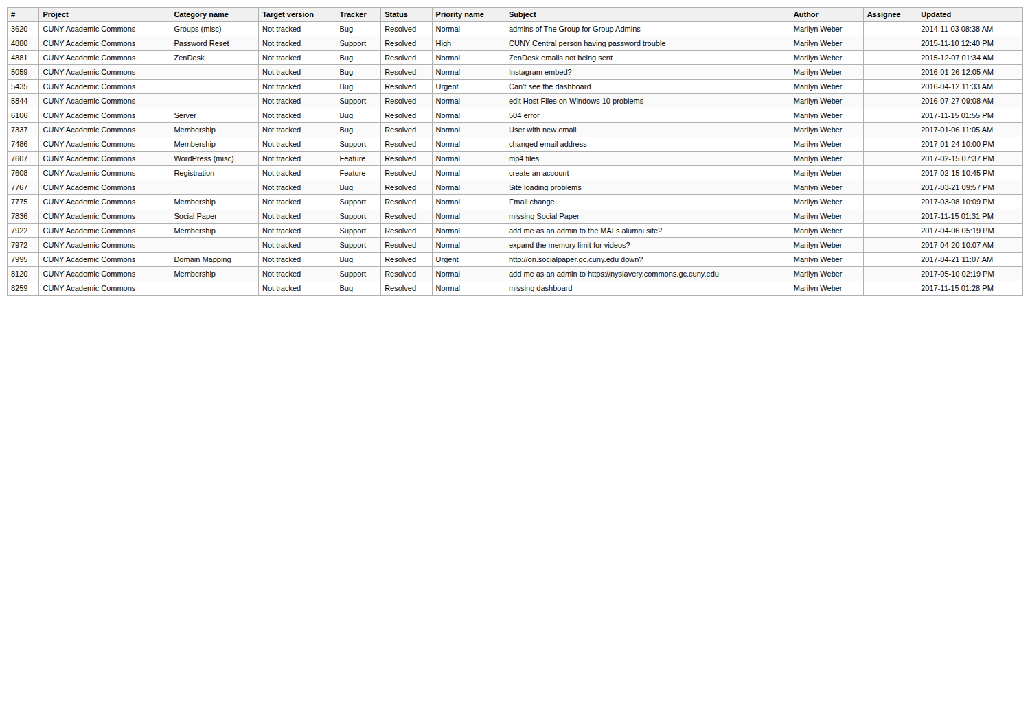| # | Project | Category name | Target version | Tracker | Status | Priority name | Subject | Author | Assignee | Updated |
| --- | --- | --- | --- | --- | --- | --- | --- | --- | --- | --- |
| 3620 | CUNY Academic Commons | Groups (misc) | Not tracked | Bug | Resolved | Normal | admins of The Group for Group Admins | Marilyn Weber | | 2014-11-03 08:38 AM |
| 4880 | CUNY Academic Commons | Password Reset | Not tracked | Support | Resolved | High | CUNY Central person having password trouble | Marilyn Weber | | 2015-11-10 12:40 PM |
| 4881 | CUNY Academic Commons | ZenDesk | Not tracked | Bug | Resolved | Normal | ZenDesk emails not being sent | Marilyn Weber | | 2015-12-07 01:34 AM |
| 5059 | CUNY Academic Commons | | Not tracked | Bug | Resolved | Normal | Instagram embed? | Marilyn Weber | | 2016-01-26 12:05 AM |
| 5435 | CUNY Academic Commons | | Not tracked | Bug | Resolved | Urgent | Can't see the dashboard | Marilyn Weber | | 2016-04-12 11:33 AM |
| 5844 | CUNY Academic Commons | | Not tracked | Support | Resolved | Normal | edit Host Files on Windows 10 problems | Marilyn Weber | | 2016-07-27 09:08 AM |
| 6106 | CUNY Academic Commons | Server | Not tracked | Bug | Resolved | Normal | 504 error | Marilyn Weber | | 2017-11-15 01:55 PM |
| 7337 | CUNY Academic Commons | Membership | Not tracked | Bug | Resolved | Normal | User with new email | Marilyn Weber | | 2017-01-06 11:05 AM |
| 7486 | CUNY Academic Commons | Membership | Not tracked | Support | Resolved | Normal | changed email address | Marilyn Weber | | 2017-01-24 10:00 PM |
| 7607 | CUNY Academic Commons | WordPress (misc) | Not tracked | Feature | Resolved | Normal | mp4 files | Marilyn Weber | | 2017-02-15 07:37 PM |
| 7608 | CUNY Academic Commons | Registration | Not tracked | Feature | Resolved | Normal | create an account | Marilyn Weber | | 2017-02-15 10:45 PM |
| 7767 | CUNY Academic Commons | | Not tracked | Bug | Resolved | Normal | Site loading problems | Marilyn Weber | | 2017-03-21 09:57 PM |
| 7775 | CUNY Academic Commons | Membership | Not tracked | Support | Resolved | Normal | Email change | Marilyn Weber | | 2017-03-08 10:09 PM |
| 7836 | CUNY Academic Commons | Social Paper | Not tracked | Support | Resolved | Normal | missing Social Paper | Marilyn Weber | | 2017-11-15 01:31 PM |
| 7922 | CUNY Academic Commons | Membership | Not tracked | Support | Resolved | Normal | add me as an admin to the MALs alumni site? | Marilyn Weber | | 2017-04-06 05:19 PM |
| 7972 | CUNY Academic Commons | | Not tracked | Support | Resolved | Normal | expand the memory limit for videos? | Marilyn Weber | | 2017-04-20 10:07 AM |
| 7995 | CUNY Academic Commons | Domain Mapping | Not tracked | Bug | Resolved | Urgent | http://on.socialpaper.gc.cuny.edu down? | Marilyn Weber | | 2017-04-21 11:07 AM |
| 8120 | CUNY Academic Commons | Membership | Not tracked | Support | Resolved | Normal | add me as an admin to https://nyslavery.commons.gc.cuny.edu | Marilyn Weber | | 2017-05-10 02:19 PM |
| 8259 | CUNY Academic Commons | | Not tracked | Bug | Resolved | Normal | missing dashboard | Marilyn Weber | | 2017-11-15 01:28 PM |